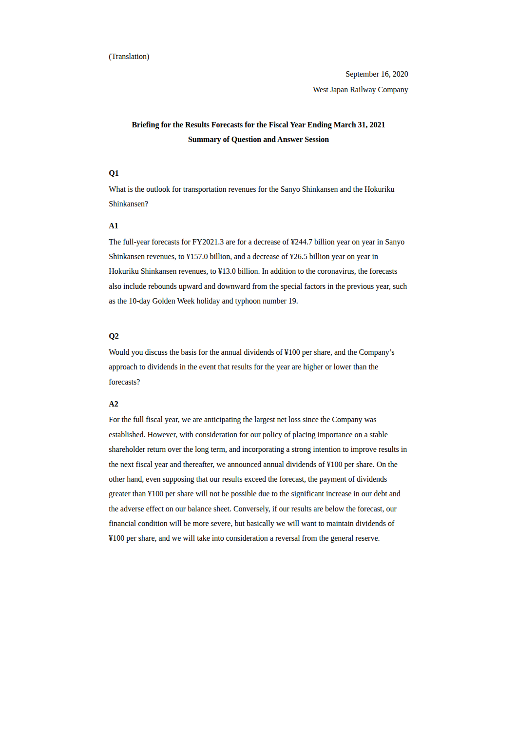(Translation)
September 16, 2020
West Japan Railway Company
Briefing for the Results Forecasts for the Fiscal Year Ending March 31, 2021 Summary of Question and Answer Session
Q1
What is the outlook for transportation revenues for the Sanyo Shinkansen and the Hokuriku Shinkansen?
A1
The full-year forecasts for FY2021.3 are for a decrease of ¥244.7 billion year on year in Sanyo Shinkansen revenues, to ¥157.0 billion, and a decrease of ¥26.5 billion year on year in Hokuriku Shinkansen revenues, to ¥13.0 billion. In addition to the coronavirus, the forecasts also include rebounds upward and downward from the special factors in the previous year, such as the 10-day Golden Week holiday and typhoon number 19.
Q2
Would you discuss the basis for the annual dividends of ¥100 per share, and the Company’s approach to dividends in the event that results for the year are higher or lower than the forecasts?
A2
For the full fiscal year, we are anticipating the largest net loss since the Company was established. However, with consideration for our policy of placing importance on a stable shareholder return over the long term, and incorporating a strong intention to improve results in the next fiscal year and thereafter, we announced annual dividends of ¥100 per share. On the other hand, even supposing that our results exceed the forecast, the payment of dividends greater than ¥100 per share will not be possible due to the significant increase in our debt and the adverse effect on our balance sheet. Conversely, if our results are below the forecast, our financial condition will be more severe, but basically we will want to maintain dividends of ¥100 per share, and we will take into consideration a reversal from the general reserve.